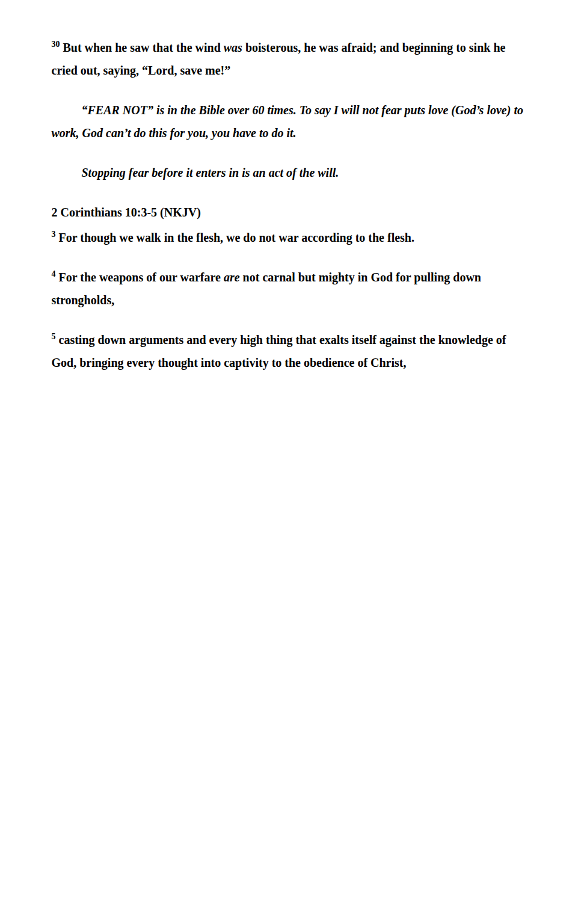30 But when he saw that the wind was boisterous, he was afraid; and beginning to sink he cried out, saying, “Lord, save me!”
“FEAR NOT” is in the Bible over 60 times. To say I will not fear puts love (God’s love) to work, God can’t do this for you, you have to do it.
Stopping fear before it enters in is an act of the will.
2 Corinthians 10:3-5 (NKJV)
3 For though we walk in the flesh, we do not war according to the flesh.
4 For the weapons of our warfare are not carnal but mighty in God for pulling down strongholds,
5 casting down arguments and every high thing that exalts itself against the knowledge of God, bringing every thought into captivity to the obedience of Christ,